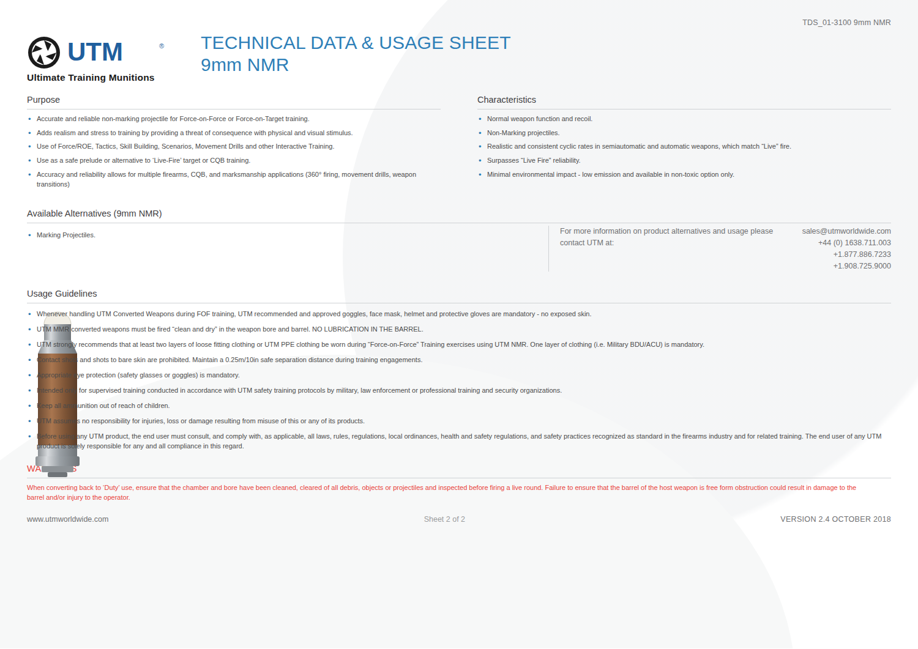TDS_01-3100 9mm NMR
UTM ®
Ultimate Training Munitions
TECHNICAL DATA & USAGE SHEET 9mm NMR
Purpose
Accurate and reliable non-marking projectile for Force-on-Force or Force-on-Target training.
Adds realism and stress to training by providing a threat of consequence with physical and visual stimulus.
Use of Force/ROE, Tactics, Skill Building, Scenarios, Movement Drills and other Interactive Training.
Use as a safe prelude or alternative to ‘Live-Fire’ target or CQB training.
Accuracy and reliability allows for multiple firearms, CQB, and marksmanship applications (360° firing, movement drills, weapon transitions)
Characteristics
Normal weapon function and recoil.
Non-Marking projectiles.
Realistic and consistent cyclic rates in semiautomatic and automatic weapons, which match “Live” fire.
Surpasses “Live Fire” reliability.
Minimal environmental impact - low emission and available in non-toxic option only.
Available Alternatives (9mm NMR)
Marking Projectiles.
For more information on product alternatives and usage please contact UTM at:
sales@utmworldwide.com
+44 (0) 1638.711.003
+1.877.886.7233
+1.908.725.9000
Usage Guidelines
Whenever handling UTM Converted Weapons during FOF training, UTM recommended and approved goggles, face mask, helmet and protective gloves are mandatory - no exposed skin.
UTM MMR converted weapons must be fired “clean and dry” in the weapon bore and barrel. NO LUBRICATION IN THE BARREL.
UTM strongly recommends that at least two layers of loose fitting clothing or UTM PPE clothing be worn during “Force-on-Force” Training exercises using UTM NMR. One layer of clothing (i.e. Military BDU/ACU) is mandatory.
Contact shots and shots to bare skin are prohibited. Maintain a 0.25m/10in safe separation distance during training engagements.
Appropriate eye protection (safety glasses or goggles) is mandatory.
Intended only for supervised training conducted in accordance with UTM safety training protocols by military, law enforcement or professional training and security organizations.
Keep all ammunition out of reach of children.
UTM assumes no responsibility for injuries, loss or damage resulting from misuse of this or any of its products.
Before using any UTM product, the end user must consult, and comply with, as applicable, all laws, rules, regulations, local ordinances, health and safety regulations, and safety practices recognized as standard in the firearms industry and for related training. The end user of any UTM product is solely responsible for any and all compliance in this regard.
WARNINGS
When converting back to ‘Duty’ use, ensure that the chamber and bore have been cleaned, cleared of all debris, objects or projectiles and inspected before firing a live round. Failure to ensure that the barrel of the host weapon is free form obstruction could result in damage to the barrel and/or injury to the operator.
www.utmworldwide.com
Sheet 2 of 2
VERSION 2.4 OCTOBER 2018